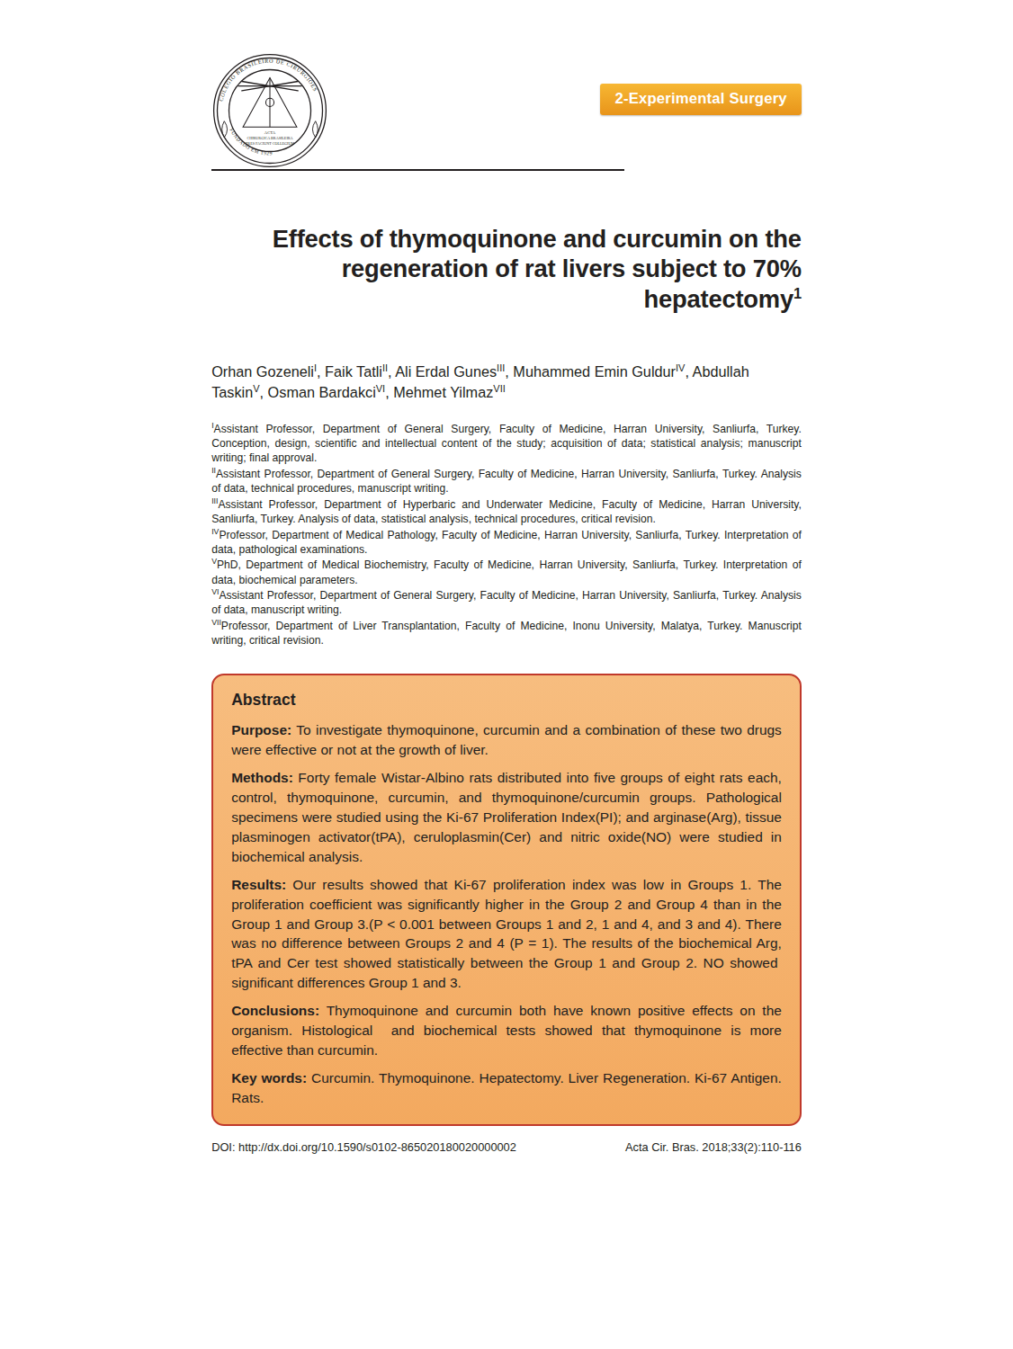COLEGIO BRASILEIRO DE CIRURGIOES FUNDADO EM 1929 ACTA CHIRURGICA BRASILEIRA TRES FACIUNT COLLEGIUM
2-Experimental Surgery
Effects of thymoquinone and curcumin on the
regeneration of rat livers subject to 70% hepatectomy1
Orhan GozeneliI, Faik TatliII, Ali Erdal GunesIII, Muhammed Emin GuldurIV, Abdullah TaskinV, Osman BardakciVI, Mehmet YilmazVII
IAssistant Professor, Department of General Surgery, Faculty of Medicine, Harran University, Sanliurfa, Turkey. Conception, design, scientific and intellectual content of the study; acquisition of data; statistical analysis; manuscript writing; final approval.
IIAssistant Professor, Department of General Surgery, Faculty of Medicine, Harran University, Sanliurfa, Turkey. Analysis of data, technical procedures, manuscript writing.
IIIAssistant Professor, Department of Hyperbaric and Underwater Medicine, Faculty of Medicine, Harran University, Sanliurfa, Turkey. Analysis of data, statistical analysis, technical procedures, critical revision.
IVProfessor, Department of Medical Pathology, Faculty of Medicine, Harran University, Sanliurfa, Turkey. Interpretation of data, pathological examinations.
VPhD, Department of Medical Biochemistry, Faculty of Medicine, Harran University, Sanliurfa, Turkey. Interpretation of data, biochemical parameters.
VIAssistant Professor, Department of General Surgery, Faculty of Medicine, Harran University, Sanliurfa, Turkey. Analysis of data, manuscript writing.
VIIProfessor, Department of Liver Transplantation, Faculty of Medicine, Inonu University, Malatya, Turkey. Manuscript writing, critical revision.
Abstract
Purpose: To investigate thymoquinone, curcumin and a combination of these two drugs were effective or not at the growth of liver.
Methods: Forty female Wistar-Albino rats distributed into five groups of eight rats each, control, thymoquinone, curcumin, and thymoquinone/curcumin groups. Pathological specimens were studied using the Ki-67 Proliferation Index(PI); and arginase(Arg), tissue plasminogen activator(tPA), ceruloplasmin(Cer) and nitric oxide(NO) were studied in biochemical analysis.
Results: Our results showed that Ki-67 proliferation index was low in Groups 1. The proliferation coefficient was significantly higher in the Group 2 and Group 4 than in the Group 1 and Group 3.(P < 0.001 between Groups 1 and 2, 1 and 4, and 3 and 4). There was no difference between Groups 2 and 4 (P = 1). The results of the biochemical Arg, tPA and Cer test showed statistically between the Group 1 and Group 2. NO showed significant differences Group 1 and 3.
Conclusions: Thymoquinone and curcumin both have known positive effects on the organism. Histological and biochemical tests showed that thymoquinone is more effective than curcumin.
Key words: Curcumin. Thymoquinone. Hepatectomy. Liver Regeneration. Ki-67 Antigen. Rats.
DOI: http://dx.doi.org/10.1590/s0102-865020180020000002
Acta Cir. Bras. 2018;33(2):110-116